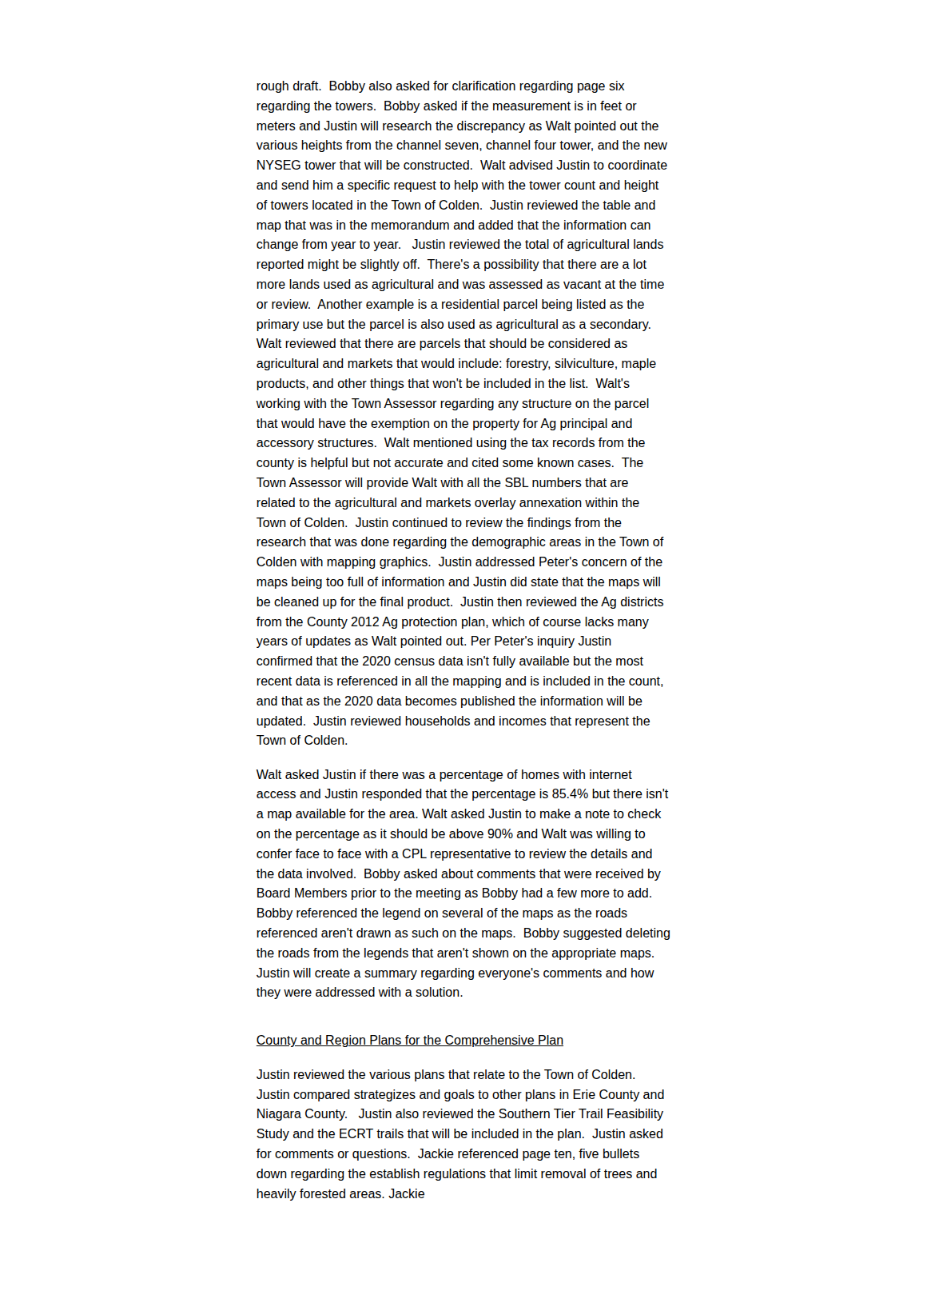rough draft. Bobby also asked for clarification regarding page six regarding the towers. Bobby asked if the measurement is in feet or meters and Justin will research the discrepancy as Walt pointed out the various heights from the channel seven, channel four tower, and the new NYSEG tower that will be constructed. Walt advised Justin to coordinate and send him a specific request to help with the tower count and height of towers located in the Town of Colden. Justin reviewed the table and map that was in the memorandum and added that the information can change from year to year. Justin reviewed the total of agricultural lands reported might be slightly off. There's a possibility that there are a lot more lands used as agricultural and was assessed as vacant at the time or review. Another example is a residential parcel being listed as the primary use but the parcel is also used as agricultural as a secondary. Walt reviewed that there are parcels that should be considered as agricultural and markets that would include: forestry, silviculture, maple products, and other things that won't be included in the list. Walt's working with the Town Assessor regarding any structure on the parcel that would have the exemption on the property for Ag principal and accessory structures. Walt mentioned using the tax records from the county is helpful but not accurate and cited some known cases. The Town Assessor will provide Walt with all the SBL numbers that are related to the agricultural and markets overlay annexation within the Town of Colden. Justin continued to review the findings from the research that was done regarding the demographic areas in the Town of Colden with mapping graphics. Justin addressed Peter's concern of the maps being too full of information and Justin did state that the maps will be cleaned up for the final product. Justin then reviewed the Ag districts from the County 2012 Ag protection plan, which of course lacks many years of updates as Walt pointed out. Per Peter's inquiry Justin confirmed that the 2020 census data isn't fully available but the most recent data is referenced in all the mapping and is included in the count, and that as the 2020 data becomes published the information will be updated. Justin reviewed households and incomes that represent the Town of Colden.
Walt asked Justin if there was a percentage of homes with internet access and Justin responded that the percentage is 85.4% but there isn't a map available for the area. Walt asked Justin to make a note to check on the percentage as it should be above 90% and Walt was willing to confer face to face with a CPL representative to review the details and the data involved. Bobby asked about comments that were received by Board Members prior to the meeting as Bobby had a few more to add. Bobby referenced the legend on several of the maps as the roads referenced aren't drawn as such on the maps. Bobby suggested deleting the roads from the legends that aren't shown on the appropriate maps. Justin will create a summary regarding everyone's comments and how they were addressed with a solution.
County and Region Plans for the Comprehensive Plan
Justin reviewed the various plans that relate to the Town of Colden. Justin compared strategizes and goals to other plans in Erie County and Niagara County. Justin also reviewed the Southern Tier Trail Feasibility Study and the ECRT trails that will be included in the plan. Justin asked for comments or questions. Jackie referenced page ten, five bullets down regarding the establish regulations that limit removal of trees and heavily forested areas. Jackie